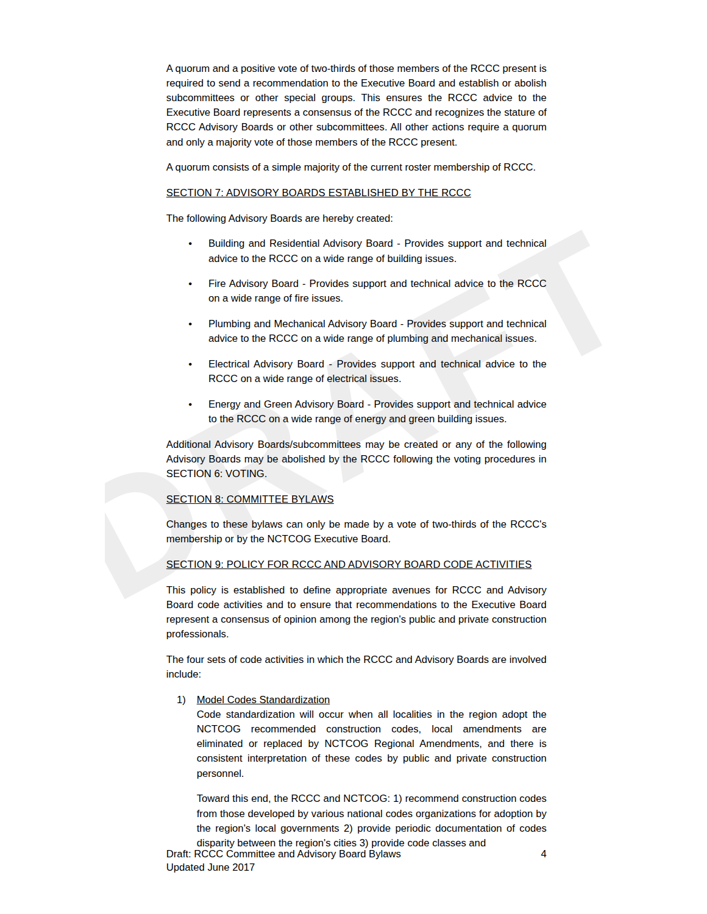DRAFT
A quorum and a positive vote of two-thirds of those members of the RCCC present is required to send a recommendation to the Executive Board and establish or abolish subcommittees or other special groups. This ensures the RCCC advice to the Executive Board represents a consensus of the RCCC and recognizes the stature of RCCC Advisory Boards or other subcommittees. All other actions require a quorum and only a majority vote of those members of the RCCC present.
A quorum consists of a simple majority of the current roster membership of RCCC.
Section 7: Advisory Boards Established by the RCCC
The following Advisory Boards are hereby created:
Building and Residential Advisory Board - Provides support and technical advice to the RCCC on a wide range of building issues.
Fire Advisory Board - Provides support and technical advice to the RCCC on a wide range of fire issues.
Plumbing and Mechanical Advisory Board - Provides support and technical advice to the RCCC on a wide range of plumbing and mechanical issues.
Electrical Advisory Board - Provides support and technical advice to the RCCC on a wide range of electrical issues.
Energy and Green Advisory Board - Provides support and technical advice to the RCCC on a wide range of energy and green building issues.
Additional Advisory Boards/subcommittees may be created or any of the following Advisory Boards may be abolished by the RCCC following the voting procedures in SECTION 6: VOTING.
Section 8: Committee Bylaws
Changes to these bylaws can only be made by a vote of two-thirds of the RCCC's membership or by the NCTCOG Executive Board.
Section 9: Policy for RCCC and Advisory Board Code Activities
This policy is established to define appropriate avenues for RCCC and Advisory Board code activities and to ensure that recommendations to the Executive Board represent a consensus of opinion among the region's public and private construction professionals.
The four sets of code activities in which the RCCC and Advisory Boards are involved include:
Model Codes Standardization
Code standardization will occur when all localities in the region adopt the NCTCOG recommended construction codes, local amendments are eliminated or replaced by NCTCOG Regional Amendments, and there is consistent interpretation of these codes by public and private construction personnel.
Toward this end, the RCCC and NCTCOG: 1) recommend construction codes from those developed by various national codes organizations for adoption by the region's local governments 2) provide periodic documentation of codes disparity between the region's cities 3) provide code classes and
Draft: RCCC Committee and Advisory Board Bylaws
Updated June 2017
4